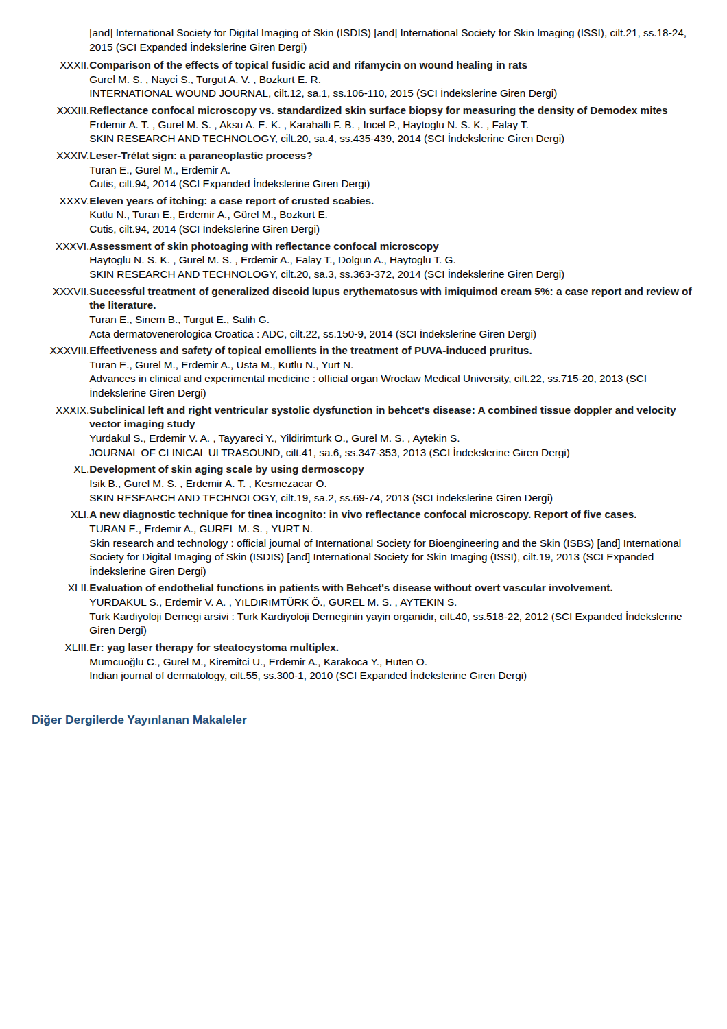[and] International Society for Digital Imaging of Skin (ISDIS) [and] International Society for Skin Imaging (ISSI), cilt.21, ss.18-24, 2015 (SCI Expanded İndekslerine Giren Dergi)
| XXXII. | Comparison of the effects of topical fusidic acid and rifamycin on wound healing in rats Gurel M. S. , Nayci S., Turgut A. V. , Bozkurt E. R. INTERNATIONAL WOUND JOURNAL, cilt.12, sa.1, ss.106-110, 2015 (SCI İndekslerine Giren Dergi) |
| XXXIII. | Reflectance confocal microscopy vs. standardized skin surface biopsy for measuring the density of Demodex mites Erdemir A. T. , Gurel M. S. , Aksu A. E. K. , Karahalli F. B. , Incel P., Haytoglu N. S. K. , Falay T. SKIN RESEARCH AND TECHNOLOGY, cilt.20, sa.4, ss.435-439, 2014 (SCI İndekslerine Giren Dergi) |
| XXXIV. | Leser-Trélat sign: a paraneoplastic process? Turan E., Gurel M., Erdemir A. Cutis, cilt.94, 2014 (SCI Expanded İndekslerine Giren Dergi) |
| XXXV. | Eleven years of itching: a case report of crusted scabies. Kutlu N., Turan E., Erdemir A., Gürel M., Bozkurt E. Cutis, cilt.94, 2014 (SCI İndekslerine Giren Dergi) |
| XXXVI. | Assessment of skin photoaging with reflectance confocal microscopy Haytoglu N. S. K. , Gurel M. S. , Erdemir A., Falay T., Dolgun A., Haytoglu T. G. SKIN RESEARCH AND TECHNOLOGY, cilt.20, sa.3, ss.363-372, 2014 (SCI İndekslerine Giren Dergi) |
| XXXVII. | Successful treatment of generalized discoid lupus erythematosus with imiquimod cream 5%: a case report and review of the literature. Turan E., Sinem B., Turgut E., Salih G. Acta dermatovenerologica Croatica : ADC, cilt.22, ss.150-9, 2014 (SCI İndekslerine Giren Dergi) |
| XXXVIII. | Effectiveness and safety of topical emollients in the treatment of PUVA-induced pruritus. Turan E., Gurel M., Erdemir A., Usta M., Kutlu N., Yurt N. Advances in clinical and experimental medicine : official organ Wroclaw Medical University, cilt.22, ss.715-20, 2013 (SCI İndekslerine Giren Dergi) |
| XXXIX. | Subclinical left and right ventricular systolic dysfunction in behcet's disease: A combined tissue doppler and velocity vector imaging study Yurdakul S., Erdemir V. A. , Tayyareci Y., Yildirimturk O., Gurel M. S. , Aytekin S. JOURNAL OF CLINICAL ULTRASOUND, cilt.41, sa.6, ss.347-353, 2013 (SCI İndekslerine Giren Dergi) |
| XL. | Development of skin aging scale by using dermoscopy Isik B., Gurel M. S. , Erdemir A. T. , Kesmezacar O. SKIN RESEARCH AND TECHNOLOGY, cilt.19, sa.2, ss.69-74, 2013 (SCI İndekslerine Giren Dergi) |
| XLI. | A new diagnostic technique for tinea incognito: in vivo reflectance confocal microscopy. Report of five cases. TURAN E., Erdemir A., GUREL M. S. , YURT N. Skin research and technology : official journal of International Society for Bioengineering and the Skin (ISBS) [and] International Society for Digital Imaging of Skin (ISDIS) [and] International Society for Skin Imaging (ISSI), cilt.19, 2013 (SCI Expanded İndekslerine Giren Dergi) |
| XLII. | Evaluation of endothelial functions in patients with Behcet's disease without overt vascular involvement. YURDAKUL S., Erdemir V. A. , YıLDıRıMTÜRK Ö., GUREL M. S. , AYTEKIN S. Turk Kardiyoloji Dernegi arsivi : Turk Kardiyoloji Derneginin yayin organidir, cilt.40, ss.518-22, 2012 (SCI Expanded İndekslerine Giren Dergi) |
| XLIII. | Er: yag laser therapy for steatocystoma multiplex. Mumcuoğlu C., Gurel M., Kiremitci U., Erdemir A., Karakoca Y., Huten O. Indian journal of dermatology, cilt.55, ss.300-1, 2010 (SCI Expanded İndekslerine Giren Dergi) |
Diğer Dergilerde Yayınlanan Makaleler